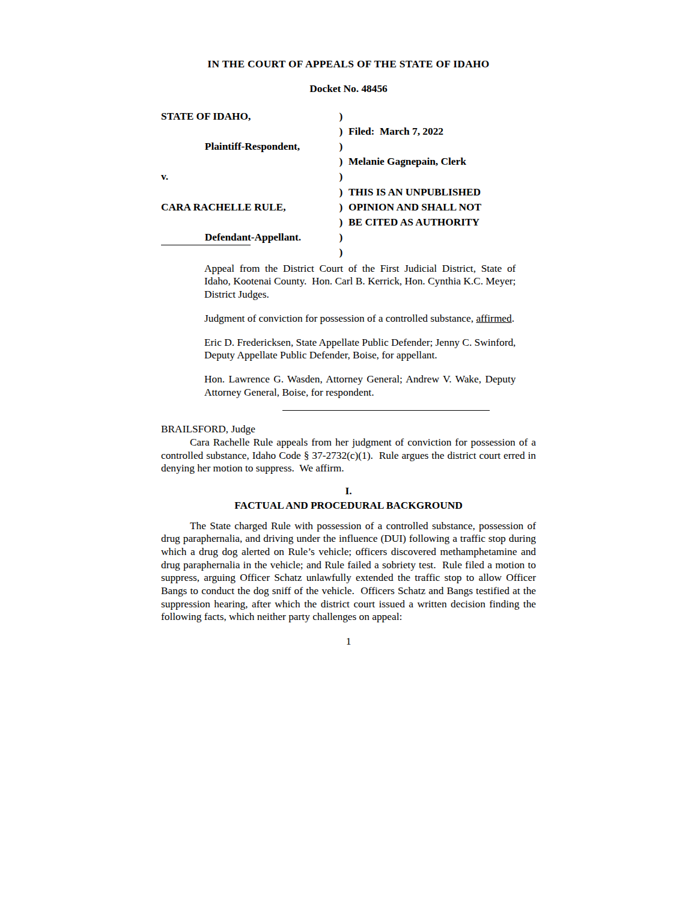IN THE COURT OF APPEALS OF THE STATE OF IDAHO
Docket No. 48456
| STATE OF IDAHO, | ) | |
| | ) | Filed: March 7, 2022 |
| Plaintiff-Respondent, | ) | |
| | ) | Melanie Gagnepain, Clerk |
| v. | ) | |
| | ) | THIS IS AN UNPUBLISHED |
| CARA RACHELLE RULE, | ) | OPINION AND SHALL NOT |
| | ) | BE CITED AS AUTHORITY |
| Defendant-Appellant. | ) | |
| | ) | |
Appeal from the District Court of the First Judicial District, State of Idaho, Kootenai County. Hon. Carl B. Kerrick, Hon. Cynthia K.C. Meyer; District Judges.
Judgment of conviction for possession of a controlled substance, affirmed.
Eric D. Fredericksen, State Appellate Public Defender; Jenny C. Swinford, Deputy Appellate Public Defender, Boise, for appellant.
Hon. Lawrence G. Wasden, Attorney General; Andrew V. Wake, Deputy Attorney General, Boise, for respondent.
BRAILSFORD, Judge
Cara Rachelle Rule appeals from her judgment of conviction for possession of a controlled substance, Idaho Code § 37-2732(c)(1). Rule argues the district court erred in denying her motion to suppress. We affirm.
I.
FACTUAL AND PROCEDURAL BACKGROUND
The State charged Rule with possession of a controlled substance, possession of drug paraphernalia, and driving under the influence (DUI) following a traffic stop during which a drug dog alerted on Rule’s vehicle; officers discovered methamphetamine and drug paraphernalia in the vehicle; and Rule failed a sobriety test. Rule filed a motion to suppress, arguing Officer Schatz unlawfully extended the traffic stop to allow Officer Bangs to conduct the dog sniff of the vehicle. Officers Schatz and Bangs testified at the suppression hearing, after which the district court issued a written decision finding the following facts, which neither party challenges on appeal:
1